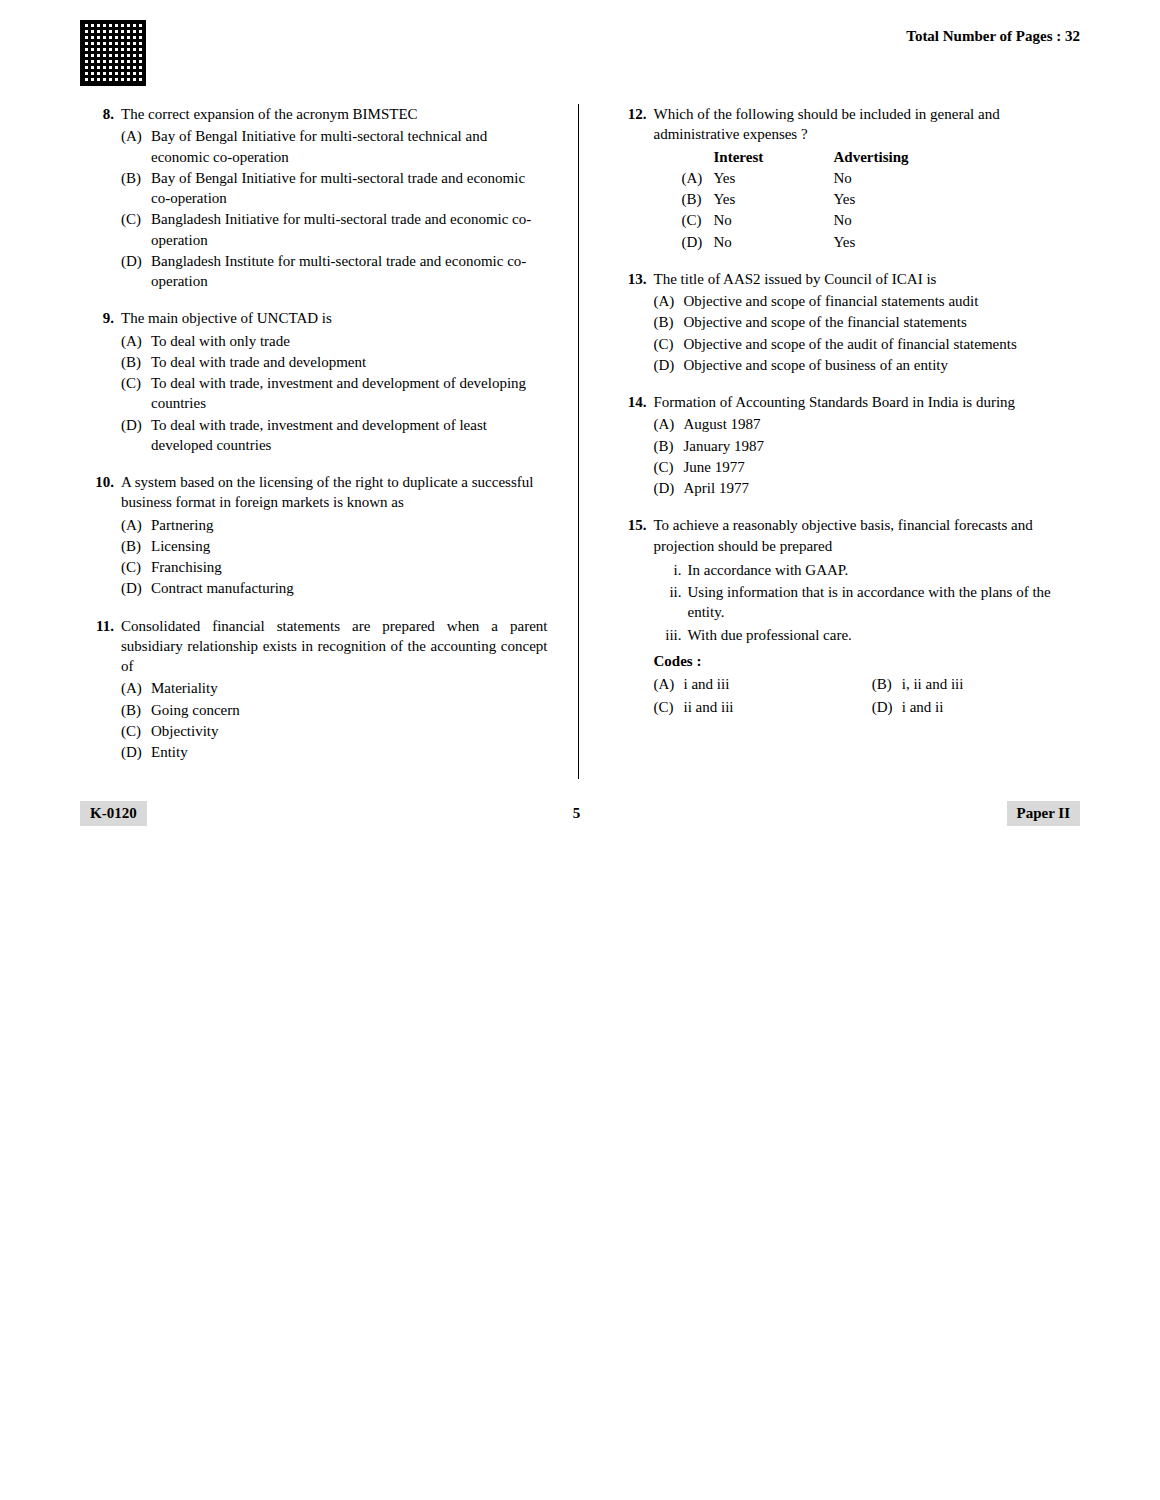Total Number of Pages : 32
8.
The correct expansion of the acronym BIMSTEC
(A) Bay of Bengal Initiative for multi-sectoral technical and economic co-operation
(B) Bay of Bengal Initiative for multi-sectoral trade and economic co-operation
(C) Bangladesh Initiative for multi-sectoral trade and economic co-operation
(D) Bangladesh Institute for multi-sectoral trade and economic co-operation
9.
The main objective of UNCTAD is
(A) To deal with only trade
(B) To deal with trade and development
(C) To deal with trade, investment and development of developing countries
(D) To deal with trade, investment and development of least developed countries
10.
A system based on the licensing of the right to duplicate a successful business format in foreign markets is known as
(A) Partnering
(B) Licensing
(C) Franchising
(D) Contract manufacturing
11.
Consolidated financial statements are prepared when a parent subsidiary relationship exists in recognition of the accounting concept of
(A) Materiality
(B) Going concern
(C) Objectivity
(D) Entity
12.
Which of the following should be included in general and administrative expenses ?
| | Interest | Advertising |
| --- | --- | --- |
| (A) | Yes | No |
| (B) | Yes | Yes |
| (C) | No | No |
| (D) | No | Yes |
13.
The title of AAS2 issued by Council of ICAI is
(A) Objective and scope of financial statements audit
(B) Objective and scope of the financial statements
(C) Objective and scope of the audit of financial statements
(D) Objective and scope of business of an entity
14.
Formation of Accounting Standards Board in India is during
(A) August 1987
(B) January 1987
(C) June 1977
(D) April 1977
15.
To achieve a reasonably objective basis, financial forecasts and projection should be prepared
i. In accordance with GAAP.
ii. Using information that is in accordance with the plans of the entity.
iii. With due professional care.
Codes :
(A) i and iii
(B) i, ii and iii
(C) ii and iii
(D) i and ii
K-0120
5
Paper II